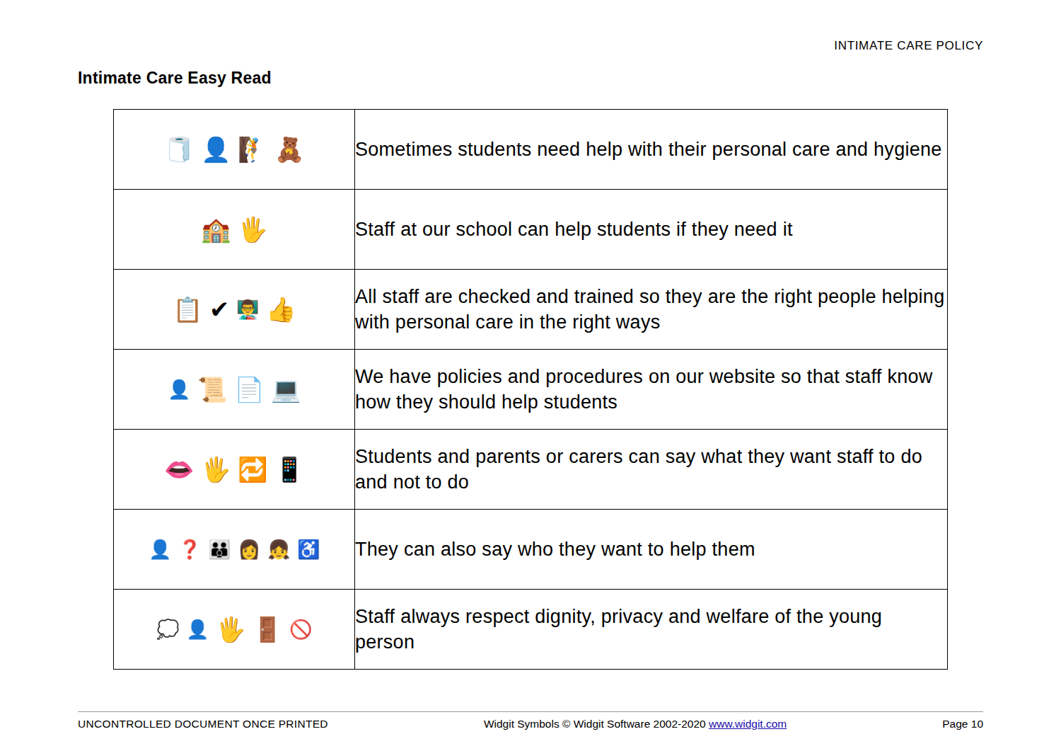INTIMATE CARE POLICY
Intimate Care Easy Read
| 🧻 👤 🧗 🧸 | Sometimes students need help with their personal care and hygiene |
| 🏫 🖐 | Staff at our school can help students if they need it |
| 📋 ✔ 👨‍🏫 👍 | All staff are checked and trained so they are the right people helping with personal care in the right ways |
| 👤 📜 📄 💻 | We have policies and procedures on our website so that staff know how they should help students |
| 👄 🖐 🔁 📱 | Students and parents or carers can say what they want staff to do and not to do |
| 👤 ❓ 👪 👩 👧 ♿ | They can also say who they want to help them |
| 💭 👤 🖐 🚪 🚫 | Staff always respect dignity, privacy and welfare of the young person |
UNCONTROLLED DOCUMENT ONCE PRINTED
Widgit Symbols © Widgit Software 2002-2020 www.widgit.com
Page 10